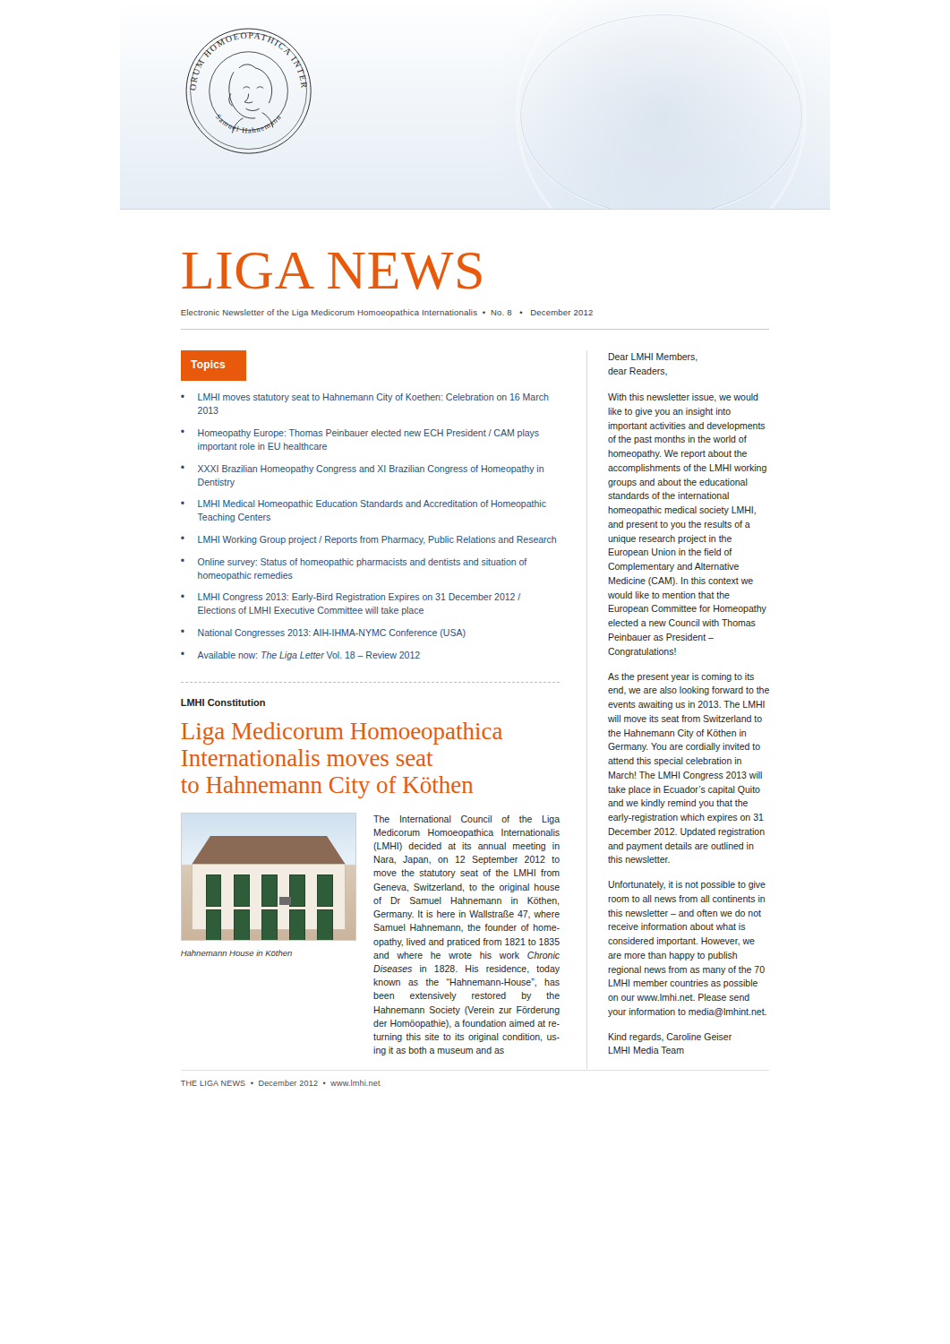LIGA MEDICORUM HOMOEOPATHICA INTERNATIONALIS Samuel Hahnemann
LIGA NEWS
Electronic Newsletter of the Liga Medicorum Homoeopathica Internationalis • No. 8 • December 2012
Topics
LMHI moves statutory seat to Hahnemann City of Koethen: Celebration on 16 March 2013
Homeopathy Europe: Thomas Peinbauer elected new ECH President / CAM plays important role in EU healthcare
XXXI Brazilian Homeopathy Congress and XI Brazilian Congress of Homeopathy in Dentistry
LMHI Medical Homeopathic Education Standards and Accreditation of Homeopathic Teaching Centers
LMHI Working Group project / Reports from Pharmacy, Public Relations and Research
Online survey: Status of homeopathic pharmacists and dentists and situation of homeopathic remedies
LMHI Congress 2013: Early-Bird Registration Expires on 31 December 2012 / Elections of LMHI Executive Committee will take place
National Congresses 2013: AIH-IHMA-NYMC Conference (USA)
Available now: The Liga Letter Vol. 18 – Review 2012
LMHI Constitution
Liga Medicorum Homoeopathica Internationalis moves seat
to Hahnemann City of Köthen
Hahnemann House in Köthen
The International Council of the Liga Medicorum Homoeopathica Internationalis (LMHI) decided at its annual meeting in Nara, Japan, on 12 September 2012 to move the statutory seat of the LMHI from Geneva, Switzerland, to the original house of Dr Samuel Hahnemann in Köthen, Germany. It is here in Wallstraße 47, where Samuel Hahnemann, the founder of homeopathy, lived and praticed from 1821 to 1835 and where he wrote his work Chronic Diseases in 1828. His residence, today known as the “Hahnemann-House”, has been extensively restored by the Hahnemann Society (Verein zur Förderung der Homöopathie), a foundation aimed at returning this site to its original condition, using it as both a museum and as
Dear LMHI Members,
dear Readers,
With this newsletter issue, we would like to give you an insight into important activities and developments of the past months in the world of homeopathy. We report about the accomplishments of the LMHI working groups and about the educational standards of the international homeopathic medical society LMHI, and present to you the results of a unique research project in the European Union in the field of Complementary and Alternative Medicine (CAM). In this context we would like to mention that the European Committee for Homeopathy elected a new Council with Thomas Peinbauer as President – Congratulations!
As the present year is coming to its end, we are also looking forward to the events awaiting us in 2013. The LMHI will move its seat from Switzerland to the Hahnemann City of Köthen in Germany. You are cordially invited to attend this special celebration in March! The LMHI Congress 2013 will take place in Ecuador’s capital Quito and we kindly remind you that the early-registration which expires on 31 December 2012. Updated registration and payment details are outlined in this newsletter.
Unfortunately, it is not possible to give room to all news from all continents in this newsletter – and often we do not receive information about what is considered important. However, we are more than happy to publish regional news from as many of the 70 LMHI member countries as possible on our www.lmhi.net. Please send your information to media@lmhint.net.
Kind regards, Caroline Geiser
LMHI Media Team
THE LIGA NEWS • December 2012 • www.lmhi.net